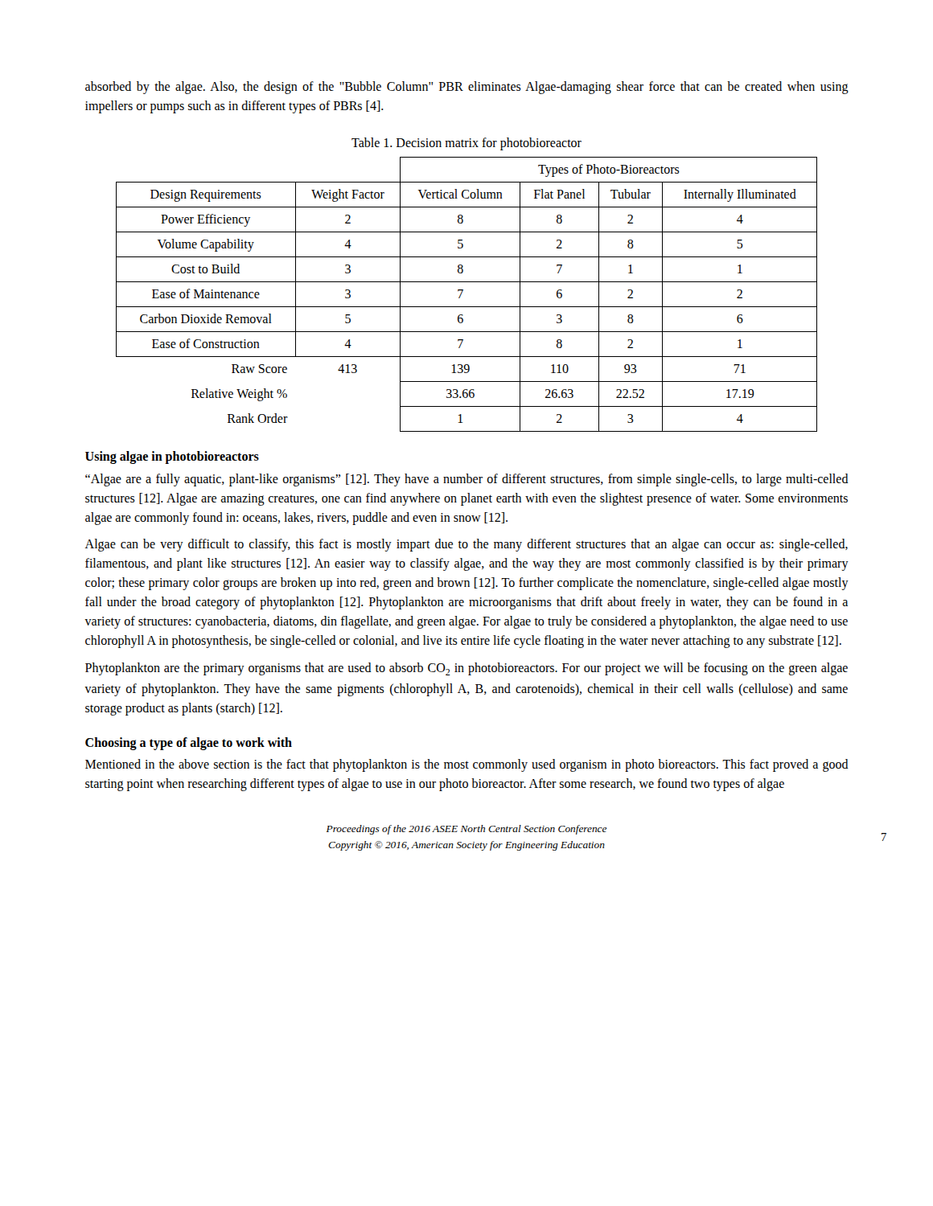absorbed by the algae. Also, the design of the "Bubble Column" PBR eliminates Algae-damaging shear force that can be created when using impellers or pumps such as in different types of PBRs [4].
Table 1. Decision matrix for photobioreactor
| | Types of Photo-Bioreactors |
| Design Requirements | Weight Factor | Vertical Column | Flat Panel | Tubular | Internally Illuminated |
| Power Efficiency | 2 | 8 | 8 | 2 | 4 |
| Volume Capability | 4 | 5 | 2 | 8 | 5 |
| Cost to Build | 3 | 8 | 7 | 1 | 1 |
| Ease of Maintenance | 3 | 7 | 6 | 2 | 2 |
| Carbon Dioxide Removal | 5 | 6 | 3 | 8 | 6 |
| Ease of Construction | 4 | 7 | 8 | 2 | 1 |
| Raw Score | 413 | 139 | 110 | 93 | 71 |
| Relative Weight % | | 33.66 | 26.63 | 22.52 | 17.19 |
| Rank Order | | 1 | 2 | 3 | 4 |
Using algae in photobioreactors
“Algae are a fully aquatic, plant-like organisms” [12]. They have a number of different structures, from simple single-cells, to large multi-celled structures [12]. Algae are amazing creatures, one can find anywhere on planet earth with even the slightest presence of water. Some environments algae are commonly found in: oceans, lakes, rivers, puddle and even in snow [12].
Algae can be very difficult to classify, this fact is mostly impart due to the many different structures that an algae can occur as: single-celled, filamentous, and plant like structures [12]. An easier way to classify algae, and the way they are most commonly classified is by their primary color; these primary color groups are broken up into red, green and brown [12]. To further complicate the nomenclature, single-celled algae mostly fall under the broad category of phytoplankton [12]. Phytoplankton are microorganisms that drift about freely in water, they can be found in a variety of structures: cyanobacteria, diatoms, din flagellate, and green algae. For algae to truly be considered a phytoplankton, the algae need to use chlorophyll A in photosynthesis, be single-celled or colonial, and live its entire life cycle floating in the water never attaching to any substrate [12].
Phytoplankton are the primary organisms that are used to absorb CO2 in photobioreactors. For our project we will be focusing on the green algae variety of phytoplankton. They have the same pigments (chlorophyll A, B, and carotenoids), chemical in their cell walls (cellulose) and same storage product as plants (starch) [12].
Choosing a type of algae to work with
Mentioned in the above section is the fact that phytoplankton is the most commonly used organism in photo bioreactors. This fact proved a good starting point when researching different types of algae to use in our photo bioreactor. After some research, we found two types of algae
Proceedings of the 2016 ASEE North Central Section Conference
Copyright © 2016, American Society for Engineering Education 7